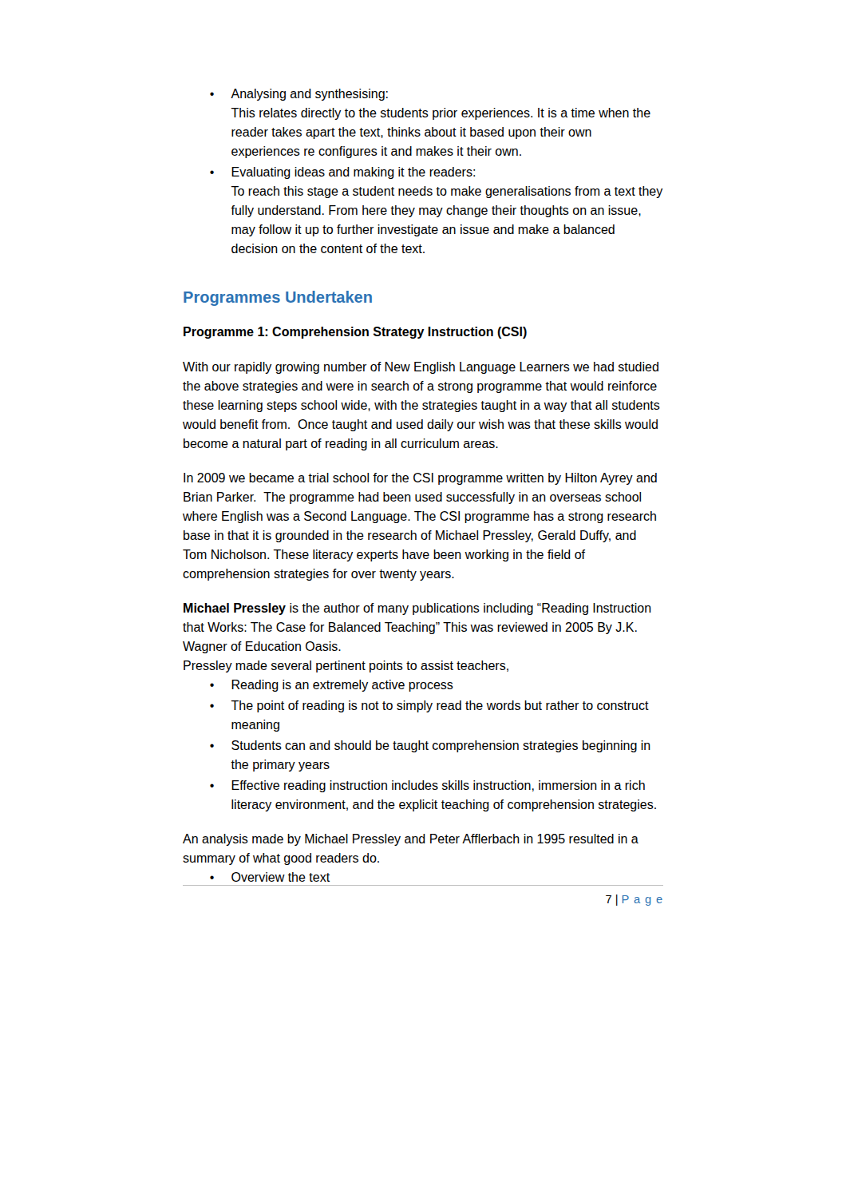Analysing and synthesising:
This relates directly to the students prior experiences. It is a time when the reader takes apart the text, thinks about it based upon their own experiences re configures it and makes it their own.
Evaluating ideas and making it the readers:
To reach this stage a student needs to make generalisations from a text they fully understand. From here they may change their thoughts on an issue, may follow it up to further investigate an issue and make a balanced decision on the content of the text.
Programmes Undertaken
Programme 1: Comprehension Strategy Instruction (CSI)
With our rapidly growing number of New English Language Learners we had studied the above strategies and were in search of a strong programme that would reinforce these learning steps school wide, with the strategies taught in a way that all students would benefit from. Once taught and used daily our wish was that these skills would become a natural part of reading in all curriculum areas.
In 2009 we became a trial school for the CSI programme written by Hilton Ayrey and Brian Parker. The programme had been used successfully in an overseas school where English was a Second Language. The CSI programme has a strong research base in that it is grounded in the research of Michael Pressley, Gerald Duffy, and Tom Nicholson. These literacy experts have been working in the field of comprehension strategies for over twenty years.
Michael Pressley is the author of many publications including “Reading Instruction that Works: The Case for Balanced Teaching” This was reviewed in 2005 By J.K. Wagner of Education Oasis.
Pressley made several pertinent points to assist teachers,
Reading is an extremely active process
The point of reading is not to simply read the words but rather to construct meaning
Students can and should be taught comprehension strategies beginning in the primary years
Effective reading instruction includes skills instruction, immersion in a rich literacy environment, and the explicit teaching of comprehension strategies.
An analysis made by Michael Pressley and Peter Afflerbach in 1995 resulted in a summary of what good readers do.
Overview the text
7 | P a g e